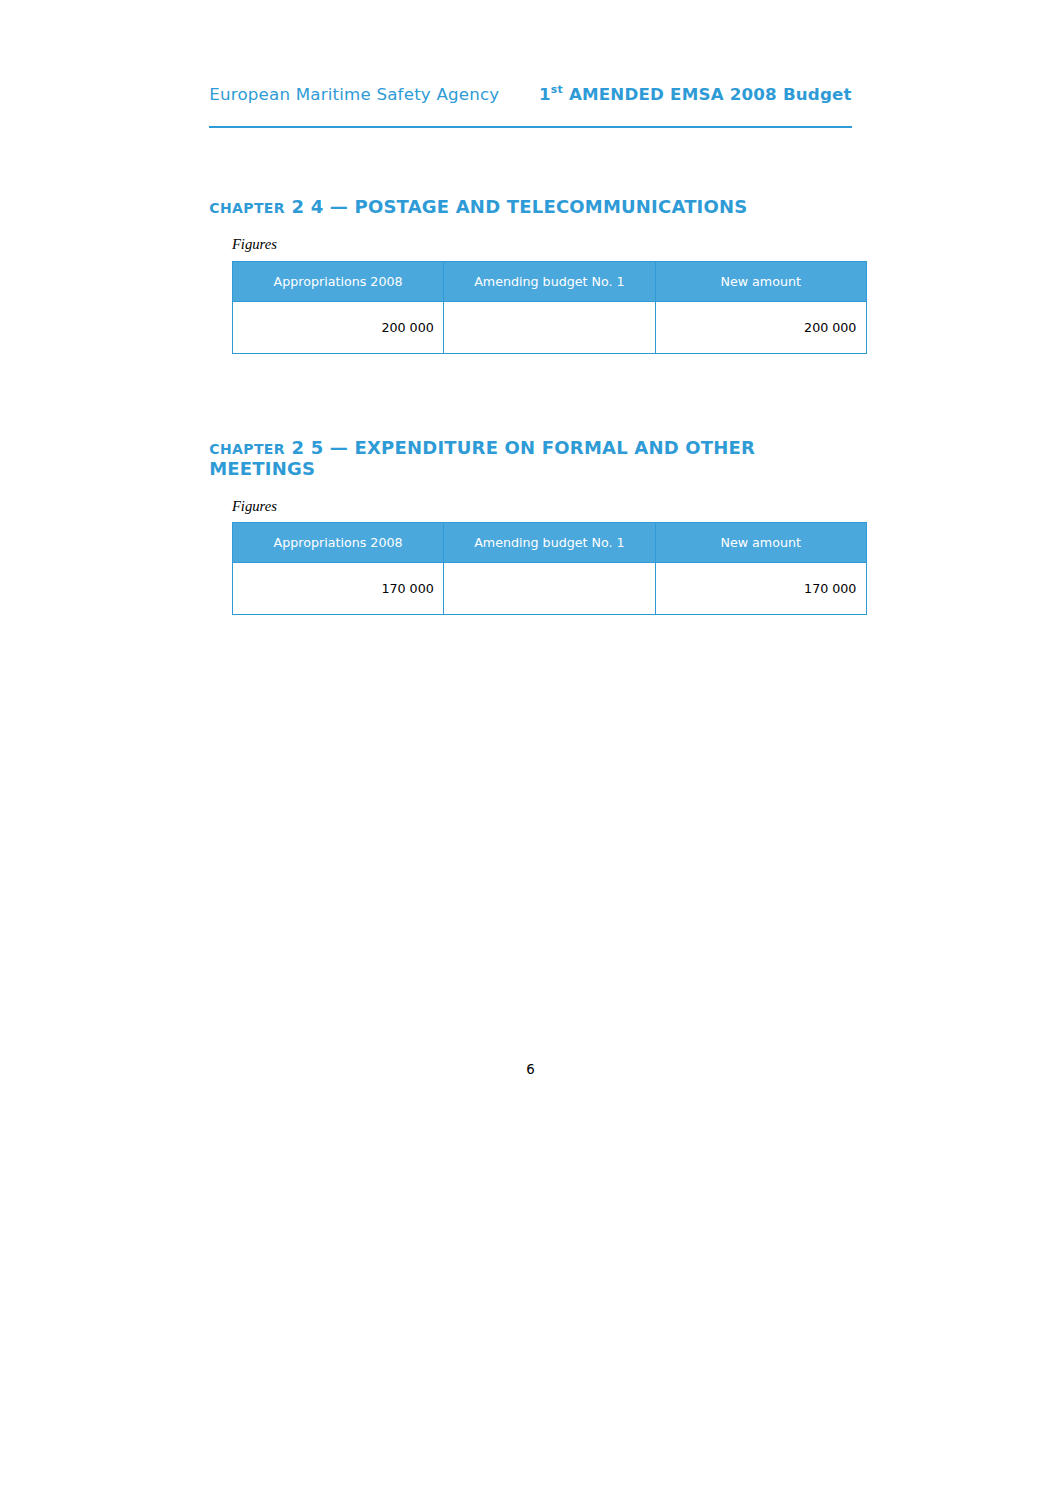European Maritime Safety Agency
1st AMENDED EMSA 2008 Budget
CHAPTER 2 4 — POSTAGE AND TELECOMMUNICATIONS
Figures
| Appropriations 2008 | Amending budget No. 1 | New amount |
| --- | --- | --- |
| 200 000 | | 200 000 |
CHAPTER 2 5 — EXPENDITURE ON FORMAL AND OTHER MEETINGS
Figures
| Appropriations 2008 | Amending budget No. 1 | New amount |
| --- | --- | --- |
| 170 000 | | 170 000 |
6